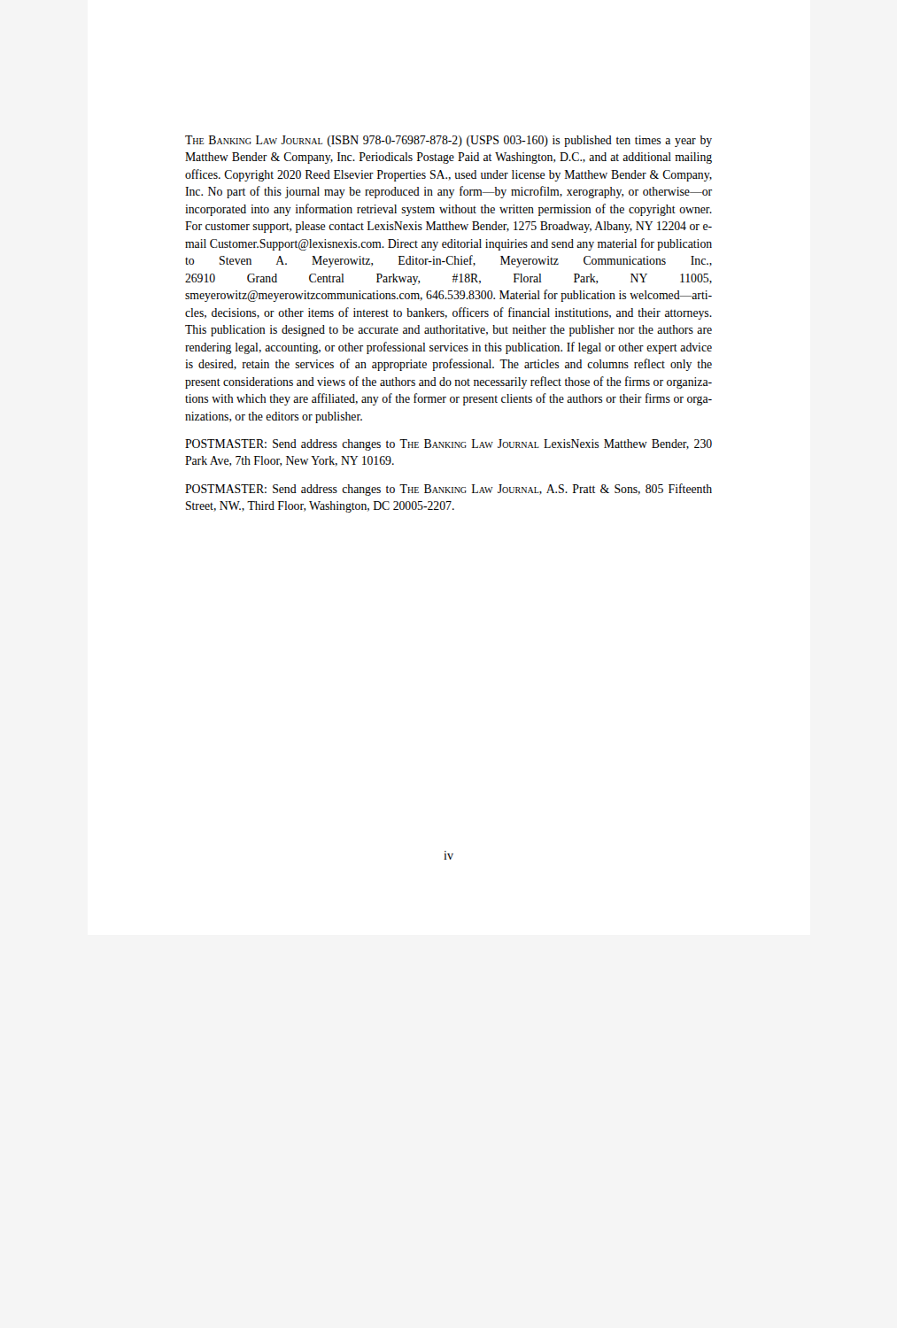The Banking Law Journal (ISBN 978-0-76987-878-2) (USPS 003-160) is published ten times a year by Matthew Bender & Company, Inc. Periodicals Postage Paid at Washington, D.C., and at additional mailing offices. Copyright 2020 Reed Elsevier Properties SA., used under license by Matthew Bender & Company, Inc. No part of this journal may be reproduced in any form—by microfilm, xerography, or otherwise—or incorporated into any information retrieval system without the written permission of the copyright owner. For customer support, please contact LexisNexis Matthew Bender, 1275 Broadway, Albany, NY 12204 or e-mail Customer.Support@lexisnexis.com. Direct any editorial inquiries and send any material for publication to Steven A. Meyerowitz, Editor-in-Chief, Meyerowitz Communications Inc., 26910 Grand Central Parkway, #18R, Floral Park, NY 11005, smeyerowitz@meyerowitzcommunications.com, 646.539.8300. Material for publication is welcomed—articles, decisions, or other items of interest to bankers, officers of financial institutions, and their attorneys. This publication is designed to be accurate and authoritative, but neither the publisher nor the authors are rendering legal, accounting, or other professional services in this publication. If legal or other expert advice is desired, retain the services of an appropriate professional. The articles and columns reflect only the present considerations and views of the authors and do not necessarily reflect those of the firms or organizations with which they are affiliated, any of the former or present clients of the authors or their firms or organizations, or the editors or publisher.
POSTMASTER: Send address changes to The Banking Law Journal LexisNexis Matthew Bender, 230 Park Ave, 7th Floor, New York, NY 10169.
POSTMASTER: Send address changes to The Banking Law Journal, A.S. Pratt & Sons, 805 Fifteenth Street, NW., Third Floor, Washington, DC 20005-2207.
iv